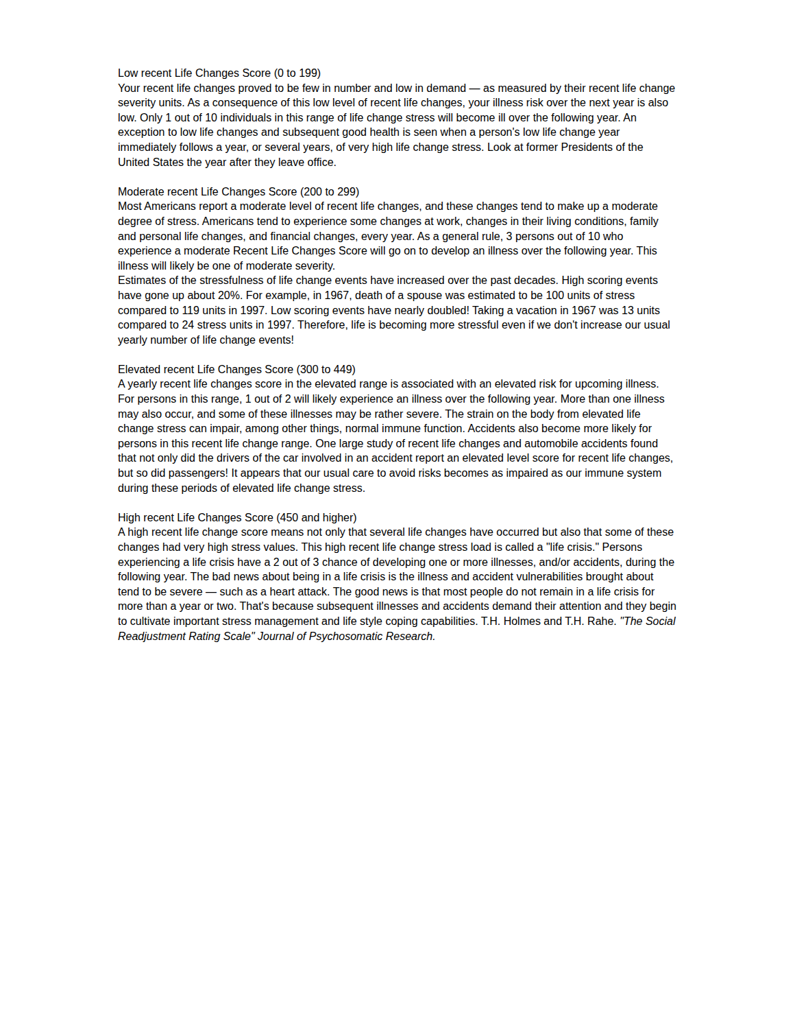Low recent Life Changes Score (0 to 199)
Your recent life changes proved to be few in number and low in demand — as measured by their recent life change severity units. As a consequence of this low level of recent life changes, your illness risk over the next year is also low. Only 1 out of 10 individuals in this range of life change stress will become ill over the following year. An exception to low life changes and subsequent good health is seen when a person's low life change year immediately follows a year, or several years, of very high life change stress. Look at former Presidents of the United States the year after they leave office.
Moderate recent Life Changes Score (200 to 299)
Most Americans report a moderate level of recent life changes, and these changes tend to make up a moderate degree of stress. Americans tend to experience some changes at work, changes in their living conditions, family and personal life changes, and financial changes, every year. As a general rule, 3 persons out of 10 who experience a moderate Recent Life Changes Score will go on to develop an illness over the following year. This illness will likely be one of moderate severity.
Estimates of the stressfulness of life change events have increased over the past decades. High scoring events have gone up about 20%. For example, in 1967, death of a spouse was estimated to be 100 units of stress compared to 119 units in 1997. Low scoring events have nearly doubled! Taking a vacation in 1967 was 13 units compared to 24 stress units in 1997. Therefore, life is becoming more stressful even if we don't increase our usual yearly number of life change events!
Elevated recent Life Changes Score (300 to 449)
A yearly recent life changes score in the elevated range is associated with an elevated risk for upcoming illness. For persons in this range, 1 out of 2 will likely experience an illness over the following year. More than one illness may also occur, and some of these illnesses may be rather severe. The strain on the body from elevated life change stress can impair, among other things, normal immune function. Accidents also become more likely for persons in this recent life change range. One large study of recent life changes and automobile accidents found that not only did the drivers of the car involved in an accident report an elevated level score for recent life changes, but so did passengers! It appears that our usual care to avoid risks becomes as impaired as our immune system during these periods of elevated life change stress.
High recent Life Changes Score (450 and higher)
A high recent life change score means not only that several life changes have occurred but also that some of these changes had very high stress values. This high recent life change stress load is called a "life crisis." Persons experiencing a life crisis have a 2 out of 3 chance of developing one or more illnesses, and/or accidents, during the following year. The bad news about being in a life crisis is the illness and accident vulnerabilities brought about tend to be severe — such as a heart attack. The good news is that most people do not remain in a life crisis for more than a year or two. That's because subsequent illnesses and accidents demand their attention and they begin to cultivate important stress management and life style coping capabilities. T.H. Holmes and T.H. Rahe. "The Social Readjustment Rating Scale" Journal of Psychosomatic Research.